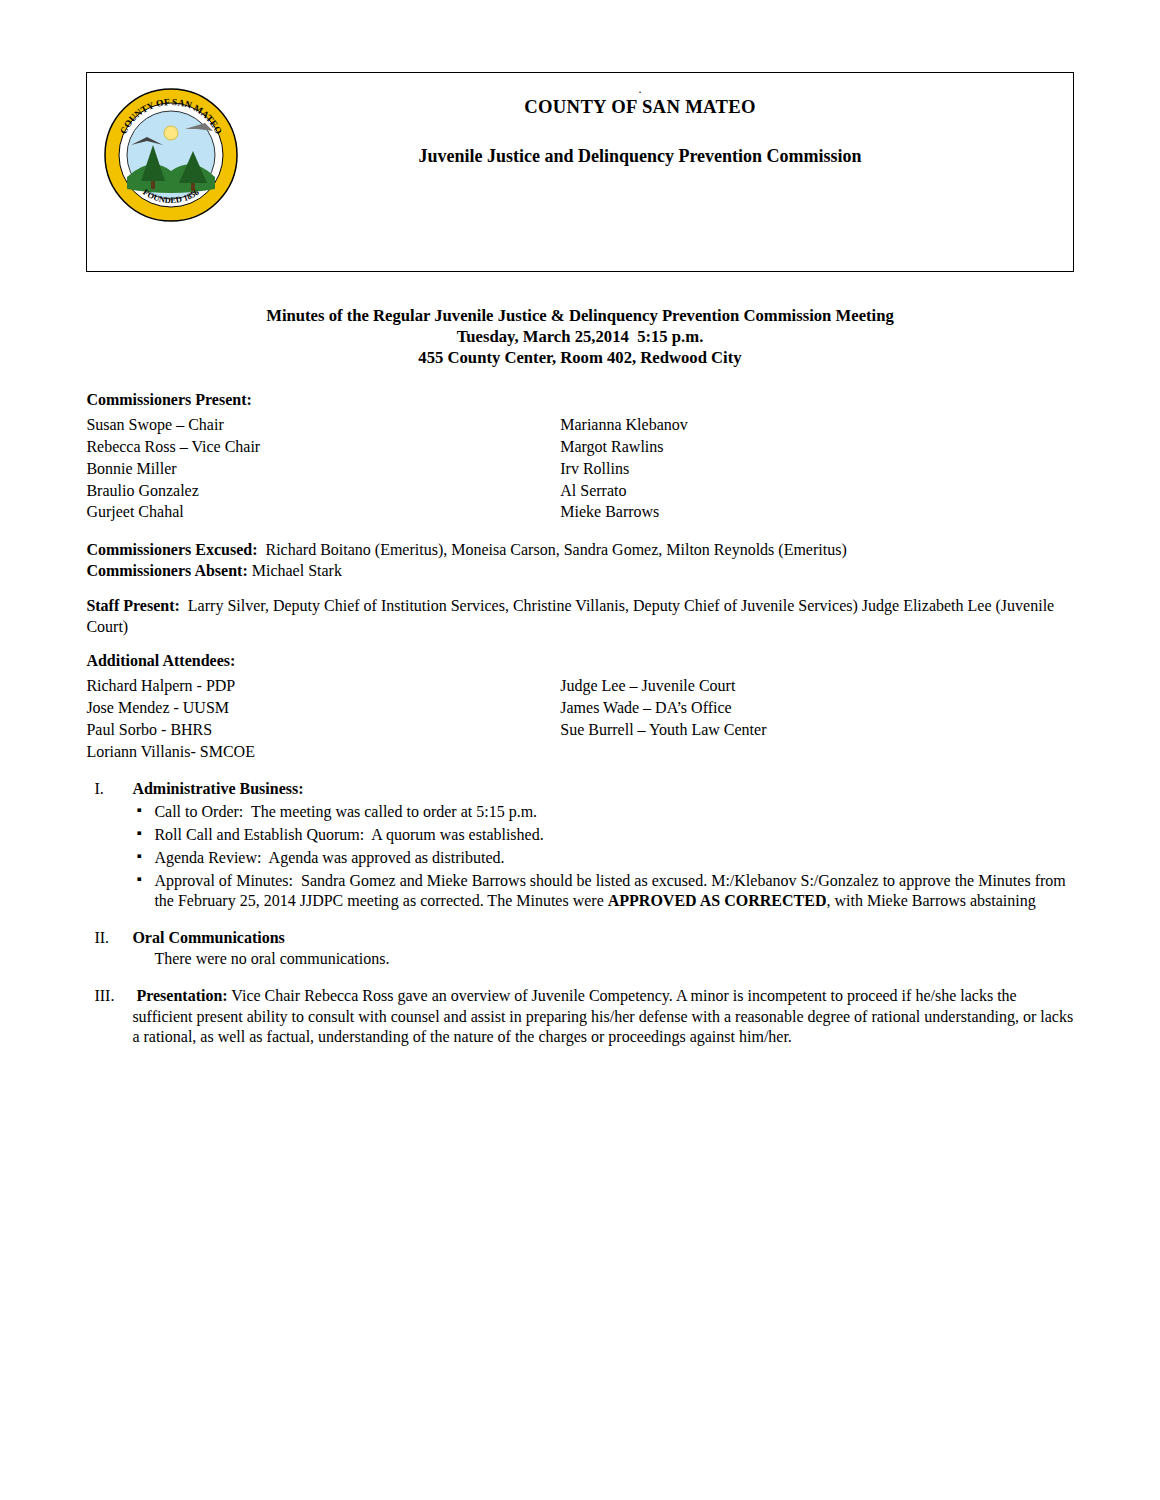COUNTY OF SAN MATEO FOUNDED 1856
.
COUNTY OF SAN MATEO
Juvenile Justice and Delinquency Prevention Commission
Minutes of the Regular Juvenile Justice & Delinquency Prevention Commission Meeting
Tuesday, March 25,2014 5:15 p.m.
455 County Center, Room 402, Redwood City
Commissioners Present:
| Susan Swope – Chair | Marianna Klebanov |
| Rebecca Ross – Vice Chair | Margot Rawlins |
| Bonnie Miller | Irv Rollins |
| Braulio Gonzalez | Al Serrato |
| Gurjeet Chahal | Mieke Barrows |
Commissioners Excused: Richard Boitano (Emeritus), Moneisa Carson, Sandra Gomez, Milton Reynolds (Emeritus)
Commissioners Absent: Michael Stark
Staff Present: Larry Silver, Deputy Chief of Institution Services, Christine Villanis, Deputy Chief of Juvenile Services) Judge Elizabeth Lee (Juvenile Court)
Additional Attendees:
| Richard Halpern - PDP | Judge Lee – Juvenile Court |
| Jose Mendez - UUSM | James Wade – DA’s Office |
| Paul Sorbo - BHRS | Sue Burrell – Youth Law Center |
| Loriann Villanis- SMCOE | |
Administrative Business:
Call to Order: The meeting was called to order at 5:15 p.m.
Roll Call and Establish Quorum: A quorum was established.
Agenda Review: Agenda was approved as distributed.
Approval of Minutes: Sandra Gomez and Mieke Barrows should be listed as excused. M:/Klebanov S:/Gonzalez to approve the Minutes from the February 25, 2014 JJDPC meeting as corrected. The Minutes were APPROVED AS CORRECTED, with Mieke Barrows abstaining
Oral Communications
There were no oral communications.
Presentation: Vice Chair Rebecca Ross gave an overview of Juvenile Competency. A minor is incompetent to proceed if he/she lacks the sufficient present ability to consult with counsel and assist in preparing his/her defense with a reasonable degree of rational understanding, or lacks a rational, as well as factual, understanding of the nature of the charges or proceedings against him/her.